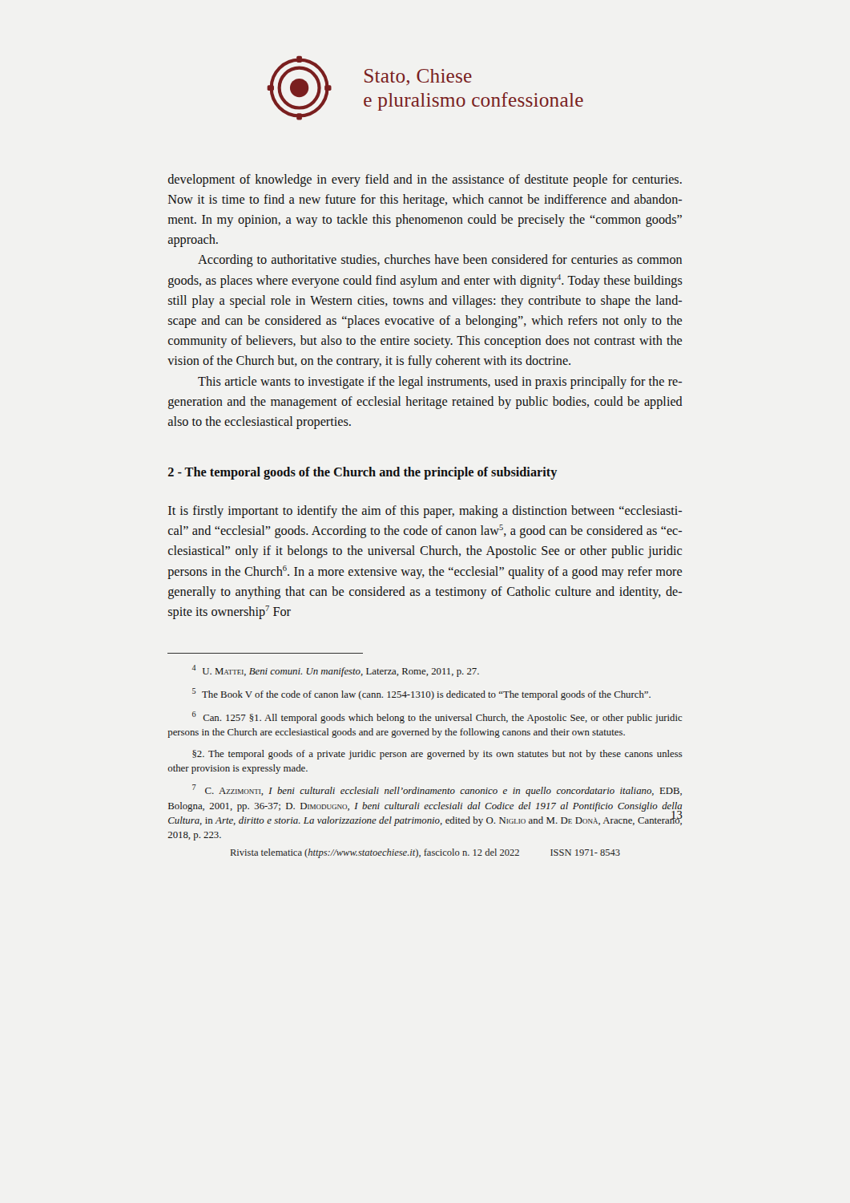Stato, Chiese e pluralismo confessionale
development of knowledge in every field and in the assistance of destitute people for centuries. Now it is time to find a new future for this heritage, which cannot be indifference and abandonment. In my opinion, a way to tackle this phenomenon could be precisely the “common goods” approach.
According to authoritative studies, churches have been considered for centuries as common goods, as places where everyone could find asylum and enter with dignity4. Today these buildings still play a special role in Western cities, towns and villages: they contribute to shape the landscape and can be considered as “places evocative of a belonging”, which refers not only to the community of believers, but also to the entire society. This conception does not contrast with the vision of the Church but, on the contrary, it is fully coherent with its doctrine.
This article wants to investigate if the legal instruments, used in praxis principally for the regeneration and the management of ecclesial heritage retained by public bodies, could be applied also to the ecclesiastical properties.
2 - The temporal goods of the Church and the principle of subsidiarity
It is firstly important to identify the aim of this paper, making a distinction between “ecclesiastical” and “ecclesial” goods. According to the code of canon law5, a good can be considered as “ecclesiastical” only if it belongs to the universal Church, the Apostolic See or other public juridic persons in the Church6. In a more extensive way, the “ecclesial” quality of a good may refer more generally to anything that can be considered as a testimony of Catholic culture and identity, despite its ownership7 For
4 U. Mattei, Beni comuni. Un manifesto, Laterza, Rome, 2011, p. 27.
5 The Book V of the code of canon law (cann. 1254-1310) is dedicated to “The temporal goods of the Church”.
6 Can. 1257 §1. All temporal goods which belong to the universal Church, the Apostolic See, or other public juridic persons in the Church are ecclesiastical goods and are governed by the following canons and their own statutes.
§2. The temporal goods of a private juridic person are governed by its own statutes but not by these canons unless other provision is expressly made.
7 C. Azzimonti, I beni culturali ecclesiali nell’ordinamento canonico e in quello concordatario italiano, EDB, Bologna, 2001, pp. 36-37; D. Dimodugno, I beni culturali ecclesiali dal Codice del 1917 al Pontificio Consiglio della Cultura, in Arte, diritto e storia. La valorizzazione del patrimonio, edited by O. Niglio and M. De Donà, Aracne, Canterano, 2018, p. 223.
13
Rivista telematica (https://www.statoechiese.it), fascicolo n. 12 del 2022 ISSN 1971- 8543